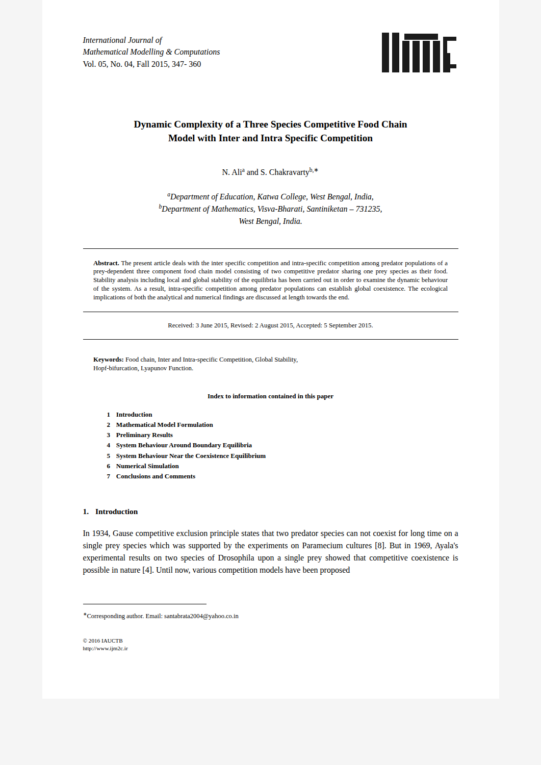International Journal of
Mathematical Modelling & Computations
Vol. 05, No. 04, Fall 2015, 347- 360
Dynamic Complexity of a Three Species Competitive Food Chain
Model with Inter and Intra Specific Competition
N. Alia and S. Chakravartyb,∗
aDepartment of Education, Katwa College, West Bengal, India,
bDepartment of Mathematics, Visva-Bharati, Santiniketan – 731235,
West Bengal, India.
Abstract. The present article deals with the inter specific competition and intra-specific competition among predator populations of a prey-dependent three component food chain model consisting of two competitive predator sharing one prey species as their food. Stability analysis including local and global stability of the equilibria has been carried out in order to examine the dynamic behaviour of the system. As a result, intra-specific competition among predator populations can establish global coexistence. The ecological implications of both the analytical and numerical findings are discussed at length towards the end.
Received: 3 June 2015, Revised: 2 August 2015, Accepted: 5 September 2015.
Keywords: Food chain, Inter and Intra-specific Competition, Global Stability,
Hopf-bifurcation, Lyapunov Function.
Index to information contained in this paper
1 Introduction
2 Mathematical Model Formulation
3 Preliminary Results
4 System Behaviour Around Boundary Equilibria
5 System Behaviour Near the Coexistence Equilibrium
6 Numerical Simulation
7 Conclusions and Comments
1. Introduction
In 1934, Gause competitive exclusion principle states that two predator species can not coexist for long time on a single prey species which was supported by the experiments on Paramecium cultures [8]. But in 1969, Ayala's experimental results on two species of Drosophila upon a single prey showed that competitive coexistence is possible in nature [4]. Until now, various competition models have been proposed
∗Corresponding author. Email: santabrata2004@yahoo.co.in
© 2016 IAUCTB
http://www.ijm2c.ir